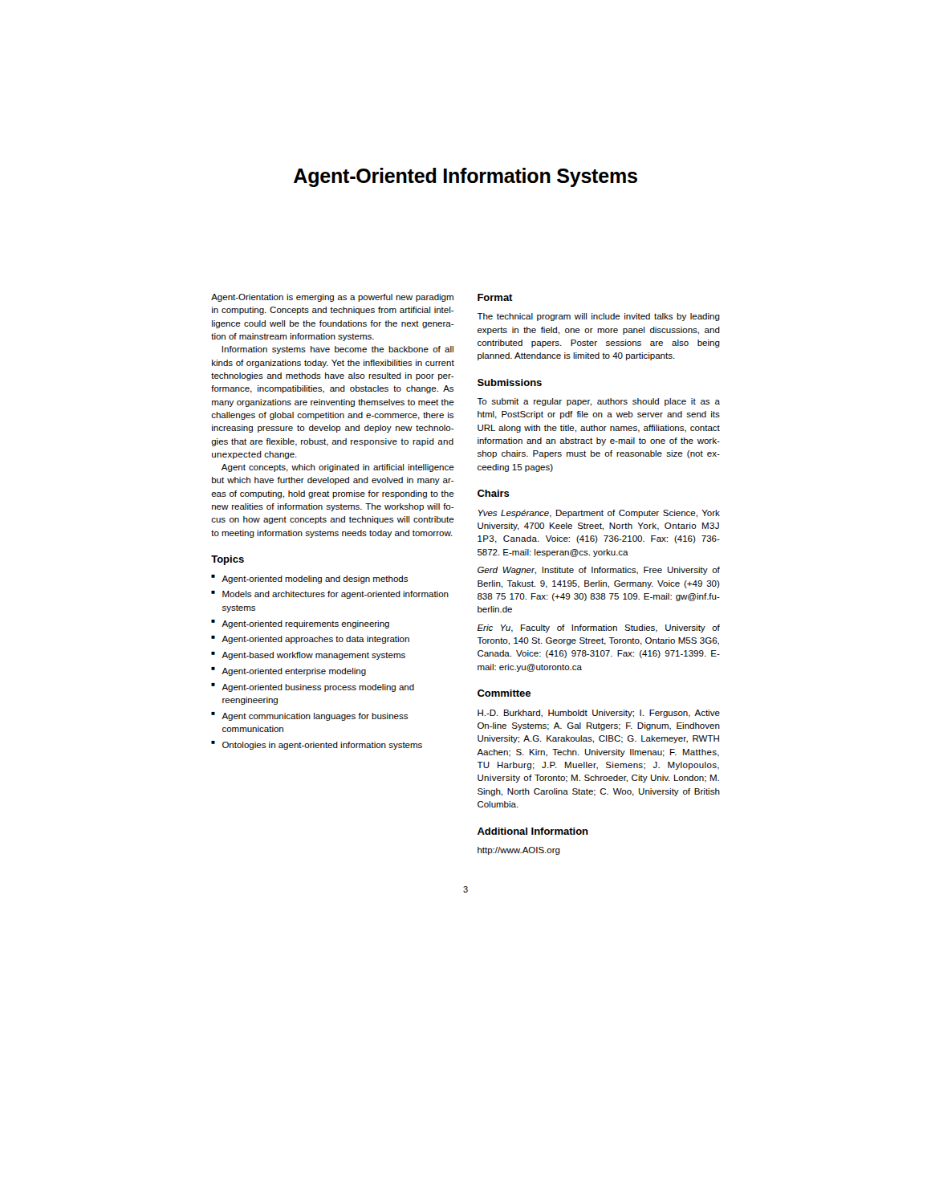Agent-Oriented Information Systems
Agent-Orientation is emerging as a powerful new paradigm in computing. Concepts and techniques from artificial intelligence could well be the foundations for the next generation of mainstream information systems.
Information systems have become the backbone of all kinds of organizations today. Yet the inflexibilities in current technologies and methods have also resulted in poor performance, incompatibilities, and obstacles to change. As many organizations are reinventing themselves to meet the challenges of global competition and e-commerce, there is increasing pressure to develop and deploy new technologies that are flexible, robust, and responsive to rapid and unexpected change.
Agent concepts, which originated in artificial intelligence but which have further developed and evolved in many areas of computing, hold great promise for responding to the new realities of information systems. The workshop will focus on how agent concepts and techniques will contribute to meeting information systems needs today and tomorrow.
Topics
Agent-oriented modeling and design methods
Models and architectures for agent-oriented information systems
Agent-oriented requirements engineering
Agent-oriented approaches to data integration
Agent-based workflow management systems
Agent-oriented enterprise modeling
Agent-oriented business process modeling and reengineering
Agent communication languages for business communication
Ontologies in agent-oriented information systems
Format
The technical program will include invited talks by leading experts in the field, one or more panel discussions, and contributed papers. Poster sessions are also being planned. Attendance is limited to 40 participants.
Submissions
To submit a regular paper, authors should place it as a html, PostScript or pdf file on a web server and send its URL along with the title, author names, affiliations, contact information and an abstract by e-mail to one of the workshop chairs. Papers must be of reasonable size (not exceeding 15 pages)
Chairs
Yves Lespérance, Department of Computer Science, York University, 4700 Keele Street, North York, Ontario M3J 1P3, Canada. Voice: (416) 736-2100. Fax: (416) 736-5872. E-mail: lesperan@cs. yorku.ca
Gerd Wagner, Institute of Informatics, Free University of Berlin, Takust. 9, 14195, Berlin, Germany. Voice (+49 30) 838 75 170. Fax: (+49 30) 838 75 109. E-mail: gw@inf.fu-berlin.de
Eric Yu, Faculty of Information Studies, University of Toronto, 140 St. George Street, Toronto, Ontario M5S 3G6, Canada. Voice: (416) 978-3107. Fax: (416) 971-1399. E-mail: eric.yu@utoronto.ca
Committee
H.-D. Burkhard, Humboldt University; I. Ferguson, Active On-line Systems; A. Gal Rutgers; F. Dignum, Eindhoven University; A.G. Karakoulas, CIBC; G. Lakemeyer, RWTH Aachen; S. Kirn, Techn. University Ilmenau; F. Matthes, TU Harburg; J.P. Mueller, Siemens; J. Mylopoulos, University of Toronto; M. Schroeder, City Univ. London; M. Singh, North Carolina State; C. Woo, University of British Columbia.
Additional Information
http://www.AOIS.org
3